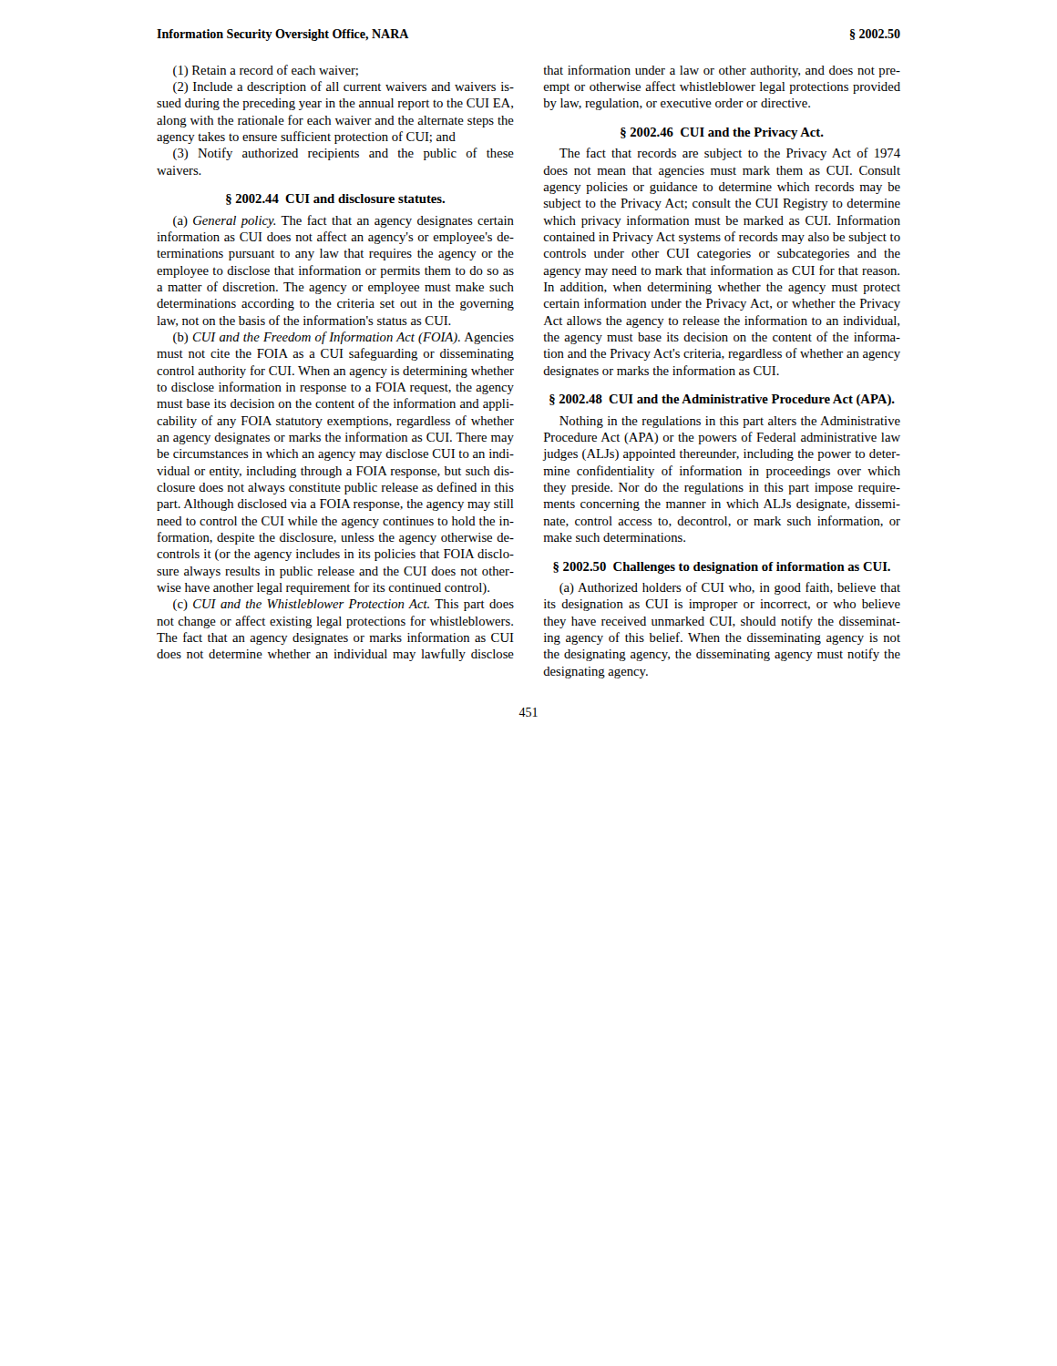Information Security Oversight Office, NARA § 2002.50
(1) Retain a record of each waiver;
(2) Include a description of all current waivers and waivers issued during the preceding year in the annual report to the CUI EA, along with the rationale for each waiver and the alternate steps the agency takes to ensure sufficient protection of CUI; and
(3) Notify authorized recipients and the public of these waivers.
§ 2002.44 CUI and disclosure statutes.
(a) General policy. The fact that an agency designates certain information as CUI does not affect an agency's or employee's determinations pursuant to any law that requires the agency or the employee to disclose that information or permits them to do so as a matter of discretion. The agency or employee must make such determinations according to the criteria set out in the governing law, not on the basis of the information's status as CUI.
(b) CUI and the Freedom of Information Act (FOIA). Agencies must not cite the FOIA as a CUI safeguarding or disseminating control authority for CUI. When an agency is determining whether to disclose information in response to a FOIA request, the agency must base its decision on the content of the information and applicability of any FOIA statutory exemptions, regardless of whether an agency designates or marks the information as CUI. There may be circumstances in which an agency may disclose CUI to an individual or entity, including through a FOIA response, but such disclosure does not always constitute public release as defined in this part. Although disclosed via a FOIA response, the agency may still need to control the CUI while the agency continues to hold the information, despite the disclosure, unless the agency otherwise decontrols it (or the agency includes in its policies that FOIA disclosure always results in public release and the CUI does not otherwise have another legal requirement for its continued control).
(c) CUI and the Whistleblower Protection Act. This part does not change or affect existing legal protections for whistleblowers. The fact that an agency designates or marks information as CUI does not determine whether an individual may lawfully disclose that information under a law or other authority, and does not preempt or otherwise affect whistleblower legal protections provided by law, regulation, or executive order or directive.
§ 2002.46 CUI and the Privacy Act.
The fact that records are subject to the Privacy Act of 1974 does not mean that agencies must mark them as CUI. Consult agency policies or guidance to determine which records may be subject to the Privacy Act; consult the CUI Registry to determine which privacy information must be marked as CUI. Information contained in Privacy Act systems of records may also be subject to controls under other CUI categories or subcategories and the agency may need to mark that information as CUI for that reason. In addition, when determining whether the agency must protect certain information under the Privacy Act, or whether the Privacy Act allows the agency to release the information to an individual, the agency must base its decision on the content of the information and the Privacy Act's criteria, regardless of whether an agency designates or marks the information as CUI.
§ 2002.48 CUI and the Administrative Procedure Act (APA).
Nothing in the regulations in this part alters the Administrative Procedure Act (APA) or the powers of Federal administrative law judges (ALJs) appointed thereunder, including the power to determine confidentiality of information in proceedings over which they preside. Nor do the regulations in this part impose requirements concerning the manner in which ALJs designate, disseminate, control access to, decontrol, or mark such information, or make such determinations.
§ 2002.50 Challenges to designation of information as CUI.
(a) Authorized holders of CUI who, in good faith, believe that its designation as CUI is improper or incorrect, or who believe they have received unmarked CUI, should notify the disseminating agency of this belief. When the disseminating agency is not the designating agency, the disseminating agency must notify the designating agency.
451